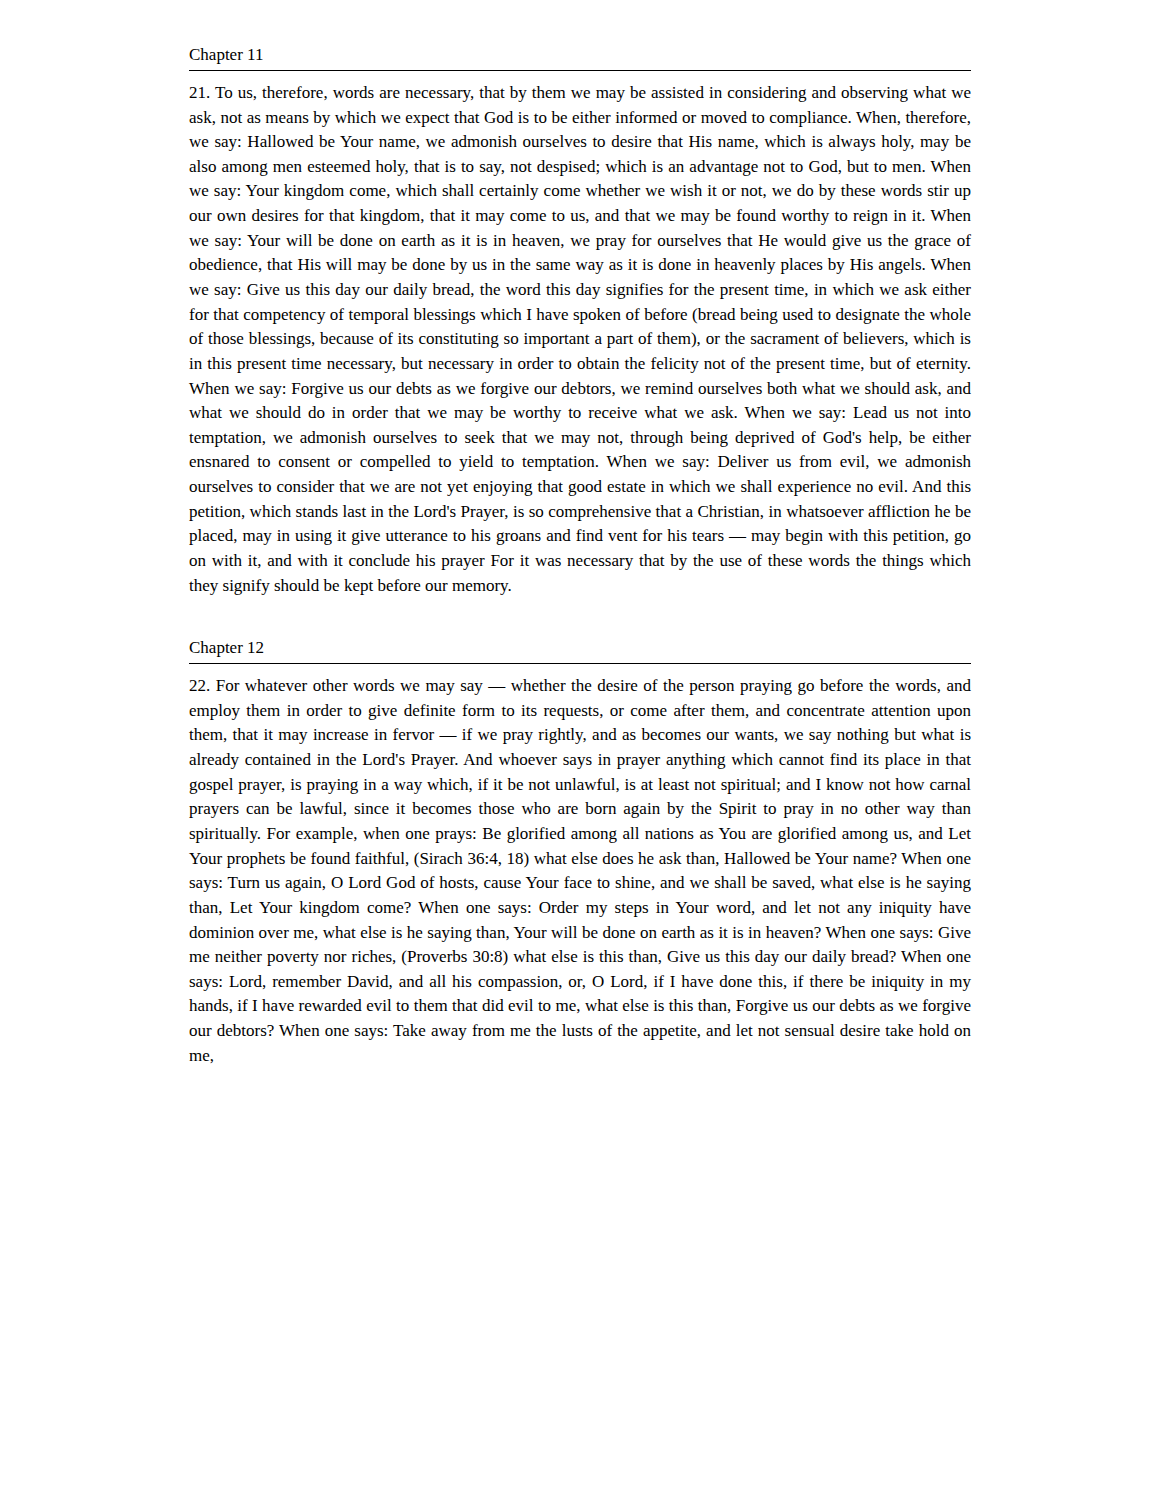Chapter 11
21. To us, therefore, words are necessary, that by them we may be assisted in considering and observing what we ask, not as means by which we expect that God is to be either informed or moved to compliance. When, therefore, we say: Hallowed be Your name, we admonish ourselves to desire that His name, which is always holy, may be also among men esteemed holy, that is to say, not despised; which is an advantage not to God, but to men. When we say: Your kingdom come, which shall certainly come whether we wish it or not, we do by these words stir up our own desires for that kingdom, that it may come to us, and that we may be found worthy to reign in it. When we say: Your will be done on earth as it is in heaven, we pray for ourselves that He would give us the grace of obedience, that His will may be done by us in the same way as it is done in heavenly places by His angels. When we say: Give us this day our daily bread, the word this day signifies for the present time, in which we ask either for that competency of temporal blessings which I have spoken of before (bread being used to designate the whole of those blessings, because of its constituting so important a part of them), or the sacrament of believers, which is in this present time necessary, but necessary in order to obtain the felicity not of the present time, but of eternity. When we say: Forgive us our debts as we forgive our debtors, we remind ourselves both what we should ask, and what we should do in order that we may be worthy to receive what we ask. When we say: Lead us not into temptation, we admonish ourselves to seek that we may not, through being deprived of God's help, be either ensnared to consent or compelled to yield to temptation. When we say: Deliver us from evil, we admonish ourselves to consider that we are not yet enjoying that good estate in which we shall experience no evil. And this petition, which stands last in the Lord's Prayer, is so comprehensive that a Christian, in whatsoever affliction he be placed, may in using it give utterance to his groans and find vent for his tears — may begin with this petition, go on with it, and with it conclude his prayer For it was necessary that by the use of these words the things which they signify should be kept before our memory.
Chapter 12
22. For whatever other words we may say — whether the desire of the person praying go before the words, and employ them in order to give definite form to its requests, or come after them, and concentrate attention upon them, that it may increase in fervor — if we pray rightly, and as becomes our wants, we say nothing but what is already contained in the Lord's Prayer. And whoever says in prayer anything which cannot find its place in that gospel prayer, is praying in a way which, if it be not unlawful, is at least not spiritual; and I know not how carnal prayers can be lawful, since it becomes those who are born again by the Spirit to pray in no other way than spiritually. For example, when one prays: Be glorified among all nations as You are glorified among us, and Let Your prophets be found faithful, (Sirach 36:4, 18) what else does he ask than, Hallowed be Your name? When one says: Turn us again, O Lord God of hosts, cause Your face to shine, and we shall be saved, what else is he saying than, Let Your kingdom come? When one says: Order my steps in Your word, and let not any iniquity have dominion over me, what else is he saying than, Your will be done on earth as it is in heaven? When one says: Give me neither poverty nor riches, (Proverbs 30:8) what else is this than, Give us this day our daily bread? When one says: Lord, remember David, and all his compassion, or, O Lord, if I have done this, if there be iniquity in my hands, if I have rewarded evil to them that did evil to me, what else is this than, Forgive us our debts as we forgive our debtors? When one says: Take away from me the lusts of the appetite, and let not sensual desire take hold on me,